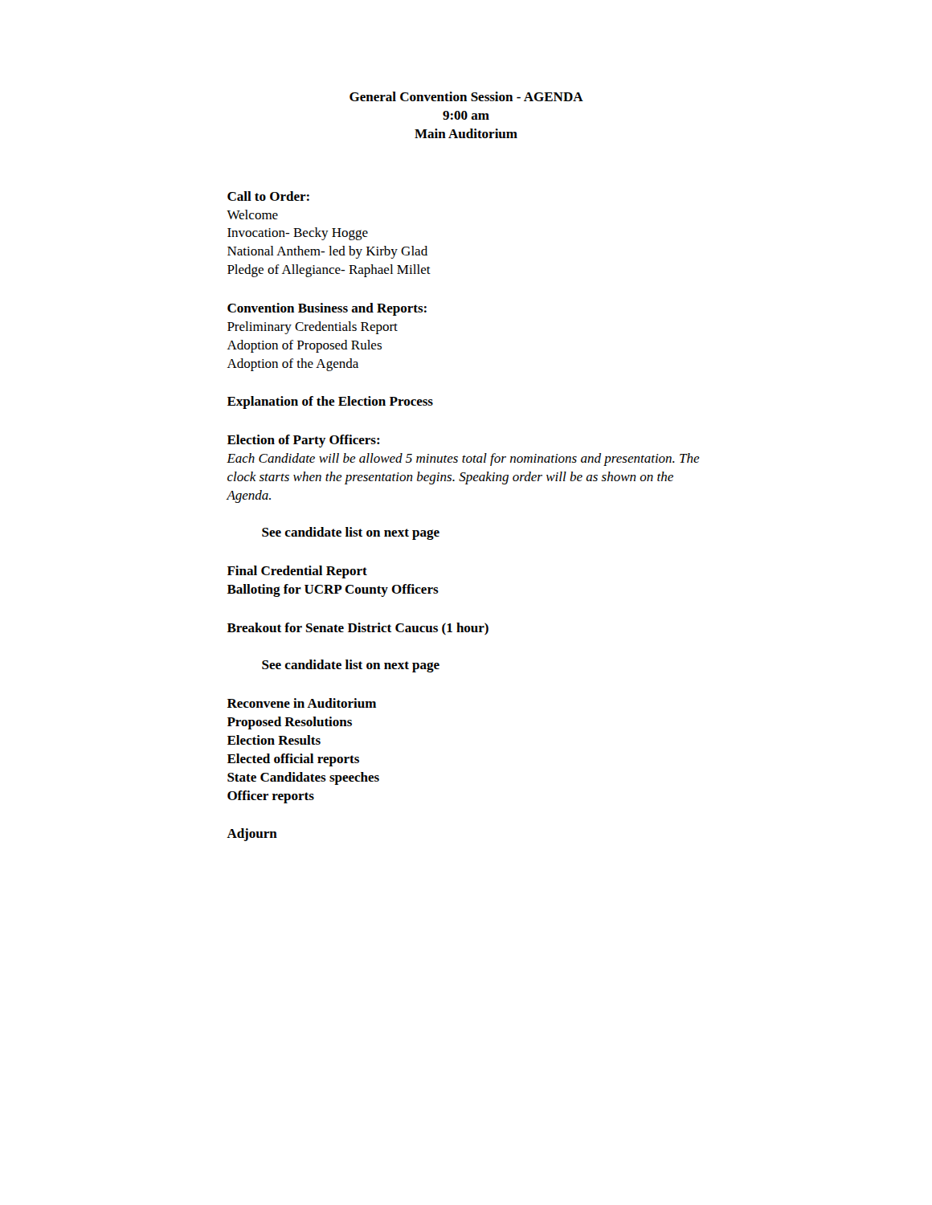General Convention Session - AGENDA
9:00 am
Main Auditorium
Call to Order:
Welcome
Invocation- Becky Hogge
National Anthem- led by Kirby Glad
Pledge of Allegiance- Raphael Millet
Convention Business and Reports:
Preliminary Credentials Report
Adoption of Proposed Rules
Adoption of the Agenda
Explanation of the Election Process
Election of Party Officers:
Each Candidate will be allowed 5 minutes total for nominations and presentation. The clock starts when the presentation begins. Speaking order will be as shown on the Agenda.
See candidate list on next page
Final Credential Report
Balloting for UCRP County Officers
Breakout for Senate District Caucus (1 hour)
See candidate list on next page
Reconvene in Auditorium
Proposed Resolutions
Election Results
Elected official reports
State Candidates speeches
Officer reports
Adjourn